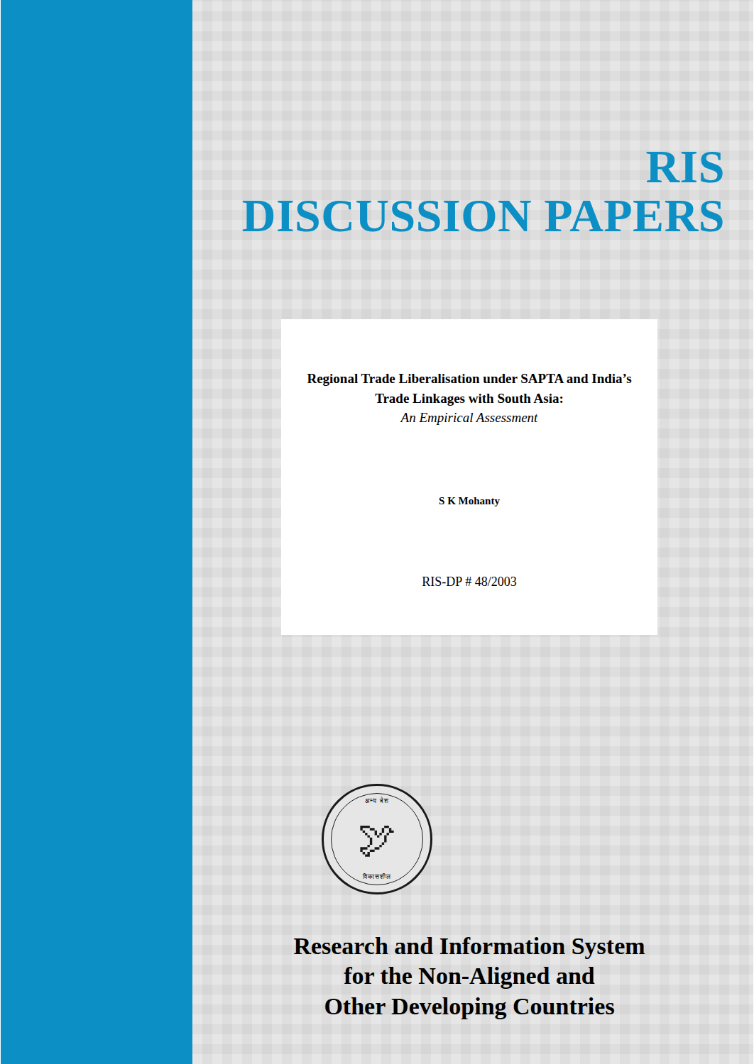RISDISCUSSION PAPERS
Regional Trade Liberalisation under SAPTA and India’s Trade Linkages with South Asia: An Empirical Assessment
S K Mohanty
RIS-DP # 48/2003
अन्य देश
🕊
विकासशील
Research and Information System
for the Non-Aligned and
Other Developing Countries